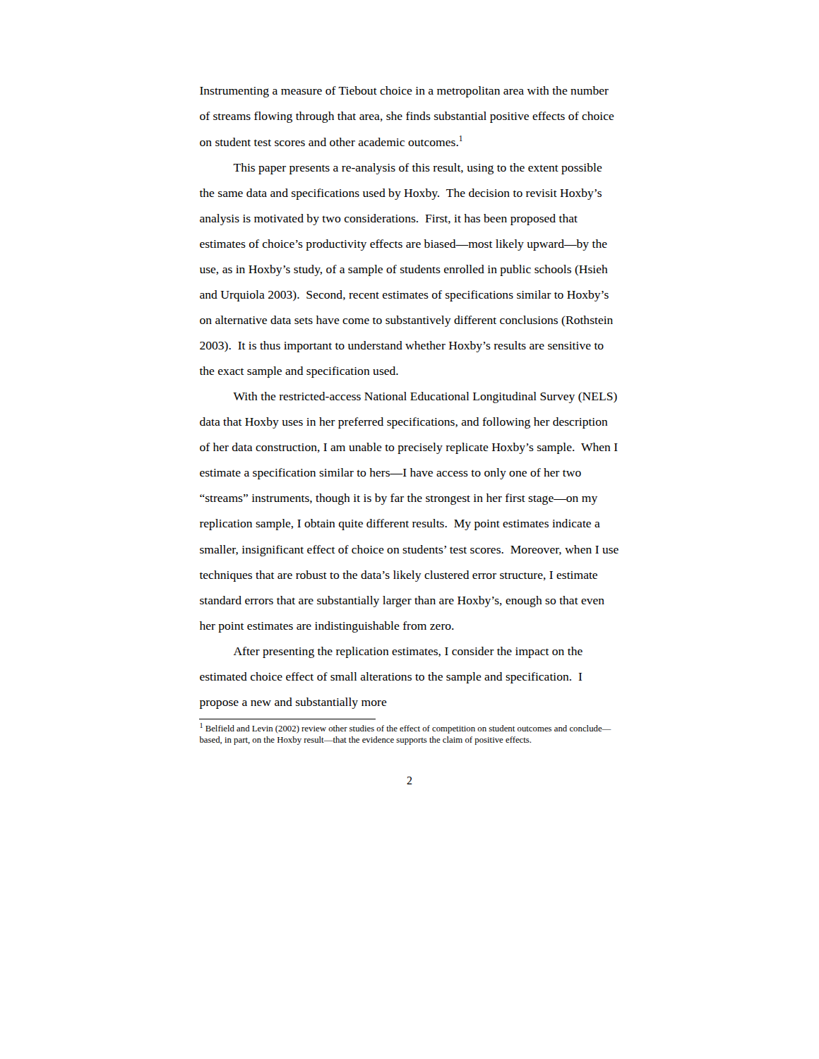Instrumenting a measure of Tiebout choice in a metropolitan area with the number of streams flowing through that area, she finds substantial positive effects of choice on student test scores and other academic outcomes.1
This paper presents a re-analysis of this result, using to the extent possible the same data and specifications used by Hoxby. The decision to revisit Hoxby’s analysis is motivated by two considerations. First, it has been proposed that estimates of choice’s productivity effects are biased—most likely upward—by the use, as in Hoxby’s study, of a sample of students enrolled in public schools (Hsieh and Urquiola 2003). Second, recent estimates of specifications similar to Hoxby’s on alternative data sets have come to substantively different conclusions (Rothstein 2003). It is thus important to understand whether Hoxby’s results are sensitive to the exact sample and specification used.
With the restricted-access National Educational Longitudinal Survey (NELS) data that Hoxby uses in her preferred specifications, and following her description of her data construction, I am unable to precisely replicate Hoxby’s sample. When I estimate a specification similar to hers—I have access to only one of her two “streams” instruments, though it is by far the strongest in her first stage—on my replication sample, I obtain quite different results. My point estimates indicate a smaller, insignificant effect of choice on students’ test scores. Moreover, when I use techniques that are robust to the data’s likely clustered error structure, I estimate standard errors that are substantially larger than are Hoxby’s, enough so that even her point estimates are indistinguishable from zero.
After presenting the replication estimates, I consider the impact on the estimated choice effect of small alterations to the sample and specification. I propose a new and substantially more
1 Belfield and Levin (2002) review other studies of the effect of competition on student outcomes and conclude—based, in part, on the Hoxby result—that the evidence supports the claim of positive effects.
2